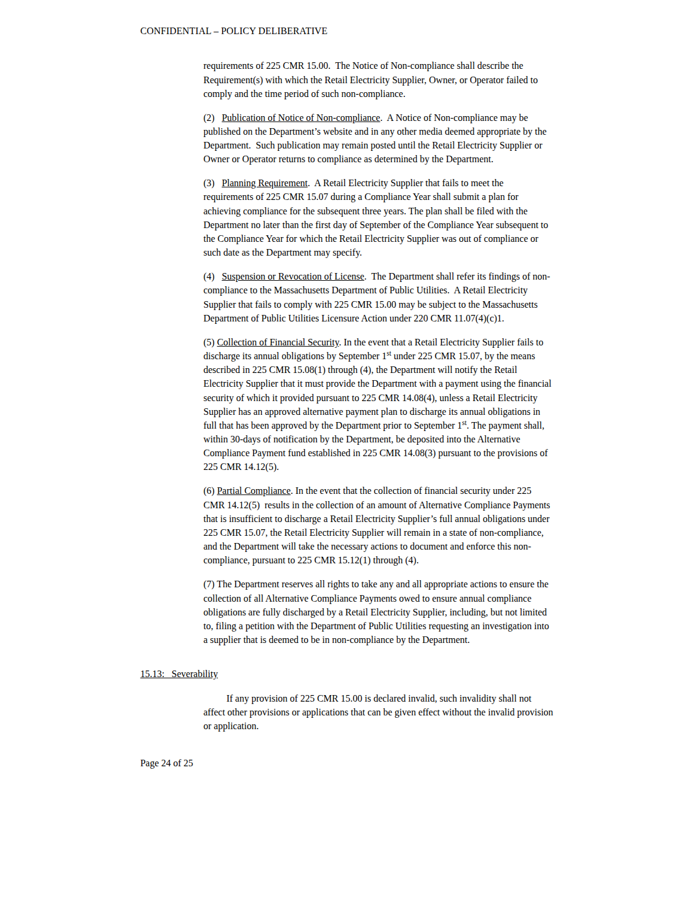CONFIDENTIAL – POLICY DELIBERATIVE
requirements of 225 CMR 15.00. The Notice of Non-compliance shall describe the Requirement(s) with which the Retail Electricity Supplier, Owner, or Operator failed to comply and the time period of such non-compliance.
(2) Publication of Notice of Non-compliance. A Notice of Non-compliance may be published on the Department’s website and in any other media deemed appropriate by the Department. Such publication may remain posted until the Retail Electricity Supplier or Owner or Operator returns to compliance as determined by the Department.
(3) Planning Requirement. A Retail Electricity Supplier that fails to meet the requirements of 225 CMR 15.07 during a Compliance Year shall submit a plan for achieving compliance for the subsequent three years. The plan shall be filed with the Department no later than the first day of September of the Compliance Year subsequent to the Compliance Year for which the Retail Electricity Supplier was out of compliance or such date as the Department may specify.
(4) Suspension or Revocation of License. The Department shall refer its findings of non-compliance to the Massachusetts Department of Public Utilities. A Retail Electricity Supplier that fails to comply with 225 CMR 15.00 may be subject to the Massachusetts Department of Public Utilities Licensure Action under 220 CMR 11.07(4)(c)1.
(5) Collection of Financial Security. In the event that a Retail Electricity Supplier fails to discharge its annual obligations by September 1st under 225 CMR 15.07, by the means described in 225 CMR 15.08(1) through (4), the Department will notify the Retail Electricity Supplier that it must provide the Department with a payment using the financial security of which it provided pursuant to 225 CMR 14.08(4), unless a Retail Electricity Supplier has an approved alternative payment plan to discharge its annual obligations in full that has been approved by the Department prior to September 1st. The payment shall, within 30-days of notification by the Department, be deposited into the Alternative Compliance Payment fund established in 225 CMR 14.08(3) pursuant to the provisions of 225 CMR 14.12(5).
(6) Partial Compliance. In the event that the collection of financial security under 225 CMR 14.12(5) results in the collection of an amount of Alternative Compliance Payments that is insufficient to discharge a Retail Electricity Supplier’s full annual obligations under 225 CMR 15.07, the Retail Electricity Supplier will remain in a state of non-compliance, and the Department will take the necessary actions to document and enforce this non-compliance, pursuant to 225 CMR 15.12(1) through (4).
(7) The Department reserves all rights to take any and all appropriate actions to ensure the collection of all Alternative Compliance Payments owed to ensure annual compliance obligations are fully discharged by a Retail Electricity Supplier, including, but not limited to, filing a petition with the Department of Public Utilities requesting an investigation into a supplier that is deemed to be in non-compliance by the Department.
15.13: Severability
If any provision of 225 CMR 15.00 is declared invalid, such invalidity shall not affect other provisions or applications that can be given effect without the invalid provision or application.
Page 24 of 25